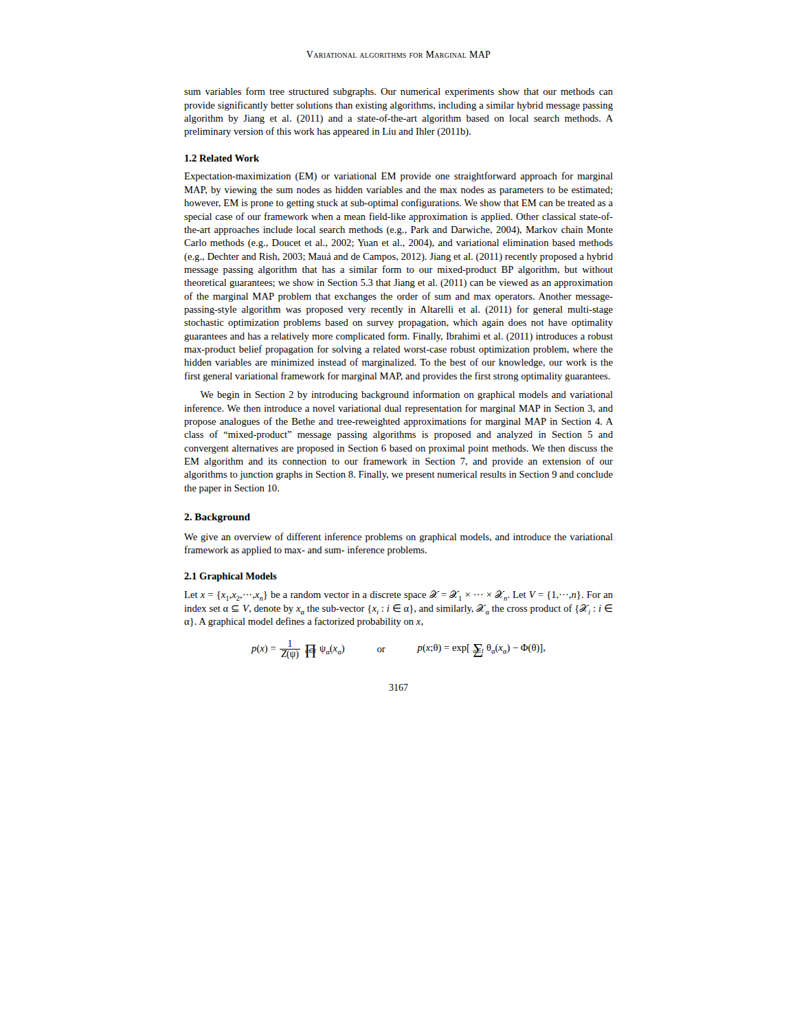Variational algorithms for Marginal MAP
sum variables form tree structured subgraphs. Our numerical experiments show that our methods can provide significantly better solutions than existing algorithms, including a similar hybrid message passing algorithm by Jiang et al. (2011) and a state-of-the-art algorithm based on local search methods. A preliminary version of this work has appeared in Liu and Ihler (2011b).
1.2 Related Work
Expectation-maximization (EM) or variational EM provide one straightforward approach for marginal MAP, by viewing the sum nodes as hidden variables and the max nodes as parameters to be estimated; however, EM is prone to getting stuck at sub-optimal configurations. We show that EM can be treated as a special case of our framework when a mean field-like approximation is applied. Other classical state-of-the-art approaches include local search methods (e.g., Park and Darwiche, 2004), Markov chain Monte Carlo methods (e.g., Doucet et al., 2002; Yuan et al., 2004), and variational elimination based methods (e.g., Dechter and Rish, 2003; Mauá and de Campos, 2012). Jiang et al. (2011) recently proposed a hybrid message passing algorithm that has a similar form to our mixed-product BP algorithm, but without theoretical guarantees; we show in Section 5.3 that Jiang et al. (2011) can be viewed as an approximation of the marginal MAP problem that exchanges the order of sum and max operators. Another message-passing-style algorithm was proposed very recently in Altarelli et al. (2011) for general multi-stage stochastic optimization problems based on survey propagation, which again does not have optimality guarantees and has a relatively more complicated form. Finally, Ibrahimi et al. (2011) introduces a robust max-product belief propagation for solving a related worst-case robust optimization problem, where the hidden variables are minimized instead of marginalized. To the best of our knowledge, our work is the first general variational framework for marginal MAP, and provides the first strong optimality guarantees.
We begin in Section 2 by introducing background information on graphical models and variational inference. We then introduce a novel variational dual representation for marginal MAP in Section 3, and propose analogues of the Bethe and tree-reweighted approximations for marginal MAP in Section 4. A class of “mixed-product” message passing algorithms is proposed and analyzed in Section 5 and convergent alternatives are proposed in Section 6 based on proximal point methods. We then discuss the EM algorithm and its connection to our framework in Section 7, and provide an extension of our algorithms to junction graphs in Section 8. Finally, we present numerical results in Section 9 and conclude the paper in Section 10.
2. Background
We give an overview of different inference problems on graphical models, and introduce the variational framework as applied to max- and sum- inference problems.
2.1 Graphical Models
Let x = {x1,x2,···,xn} be a random vector in a discrete space 𝒳 = 𝒳1 × ··· × 𝒳n. Let V = {1,···,n}. For an index set α ⊆ V, denote by xα the sub-vector {xi : i ∈ α}, and similarly, 𝒳α the cross product of {𝒳i : i ∈ α}. A graphical model defines a factorized probability on x,
p(x) = 1 Z(ψ) ∏α∈I ψα(xα) or p(x;θ) = exp[ ∑α∈I θα(xα) − Φ(θ)],
3167